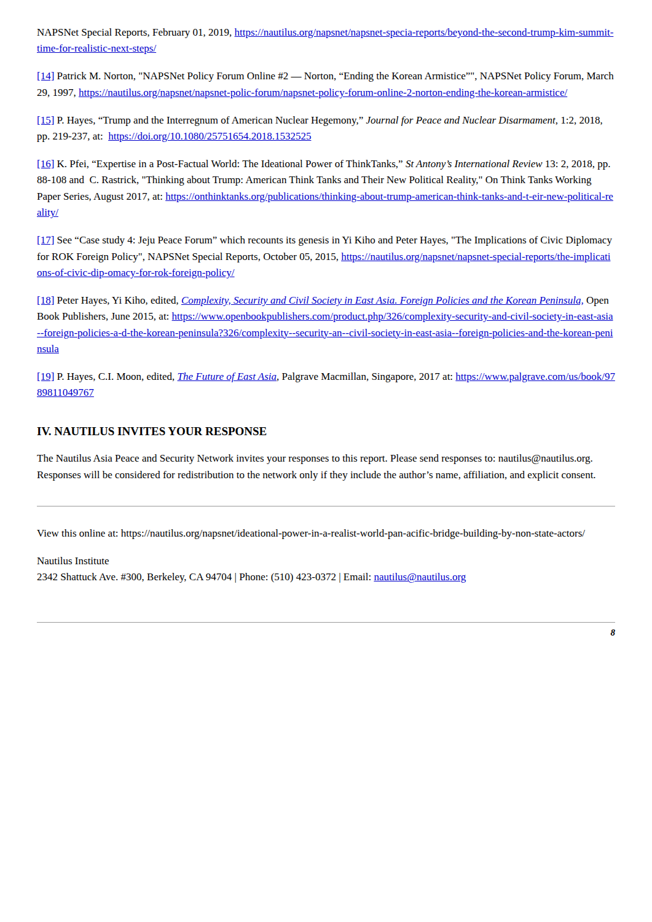NAPSNet Special Reports, February 01, 2019, https://nautilus.org/napsnet/napsnet-specia⁠-⁠reports/beyond-the-second-trump-kim-summit-time-for-realistic-next-steps/
[14] Patrick M. Norton, "NAPSNet Policy Forum Online #2 — Norton, “Ending the Korean Armistice”", NAPSNet Policy Forum, March 29, 1997, https://nautilus.org/napsnet/napsnet-polic⁠-⁠forum/napsnet-policy-forum-online-2-norton-ending-the-korean-armistice/
[15] P. Hayes, “Trump and the Interregnum of American Nuclear Hegemony,” Journal for Peace and Nuclear Disarmament, 1:2, 2018, pp. 219-237, at: https://doi.org/10.1080/25751654.2018.1532525
[16] K. Pfei, “Expertise in a Post-Factual World: The Ideational Power of ThinkTanks,” St Antony’s International Review 13: 2, 2018, pp. 88-108 and C. Rastrick, "Thinking about Trump: American Think Tanks and Their New Political Reality," On Think Tanks Working Paper Series, August 2017, at: https://onthinktanks.org/publications/thinking-about-trump-american-think-tanks-and-t⁠-⁠eir-new-political-reality/
[17] See “Case study 4: Jeju Peace Forum” which recounts its genesis in Yi Kiho and Peter Hayes, "The Implications of Civic Diplomacy for ROK Foreign Policy", NAPSNet Special Reports, October 05, 2015, https://nautilus.org/napsnet/napsnet-special-reports/the-implications-of-civic-dip⁠-⁠omacy-for-rok-foreign-policy/
[18] Peter Hayes, Yi Kiho, edited, Complexity, Security and Civil Society in East Asia. Foreign Policies and the Korean Peninsula, Open Book Publishers, June 2015, at: https://www.openbookpublishers.com/product.php/326/complexity⁠-⁠security-and-civil-society-in-east-asia--foreign-policies-a⁠-⁠d-the-korean-peninsula?326/complexity--security-an⁠-⁠-civil-society-in-east-asia--foreign-policies-and-the-korean-peninsula
[19] P. Hayes, C.I. Moon, edited, The Future of East Asia, Palgrave Macmillan, Singapore, 2017 at: https://www.palgrave.com/us/book/9789811049767
IV. NAUTILUS INVITES YOUR RESPONSE
The Nautilus Asia Peace and Security Network invites your responses to this report. Please send responses to: nautilus@nautilus.org. Responses will be considered for redistribution to the network only if they include the author’s name, affiliation, and explicit consent.
View this online at: https://nautilus.org/napsnet/ideational-power-in-a-realist-world-pan⁠-⁠acific-bridge-building-by-non-state-actors/
Nautilus Institute
2342 Shattuck Ave. #300, Berkeley, CA 94704 | Phone: (510) 423-0372 | Email: nautilus@nautilus.org
8